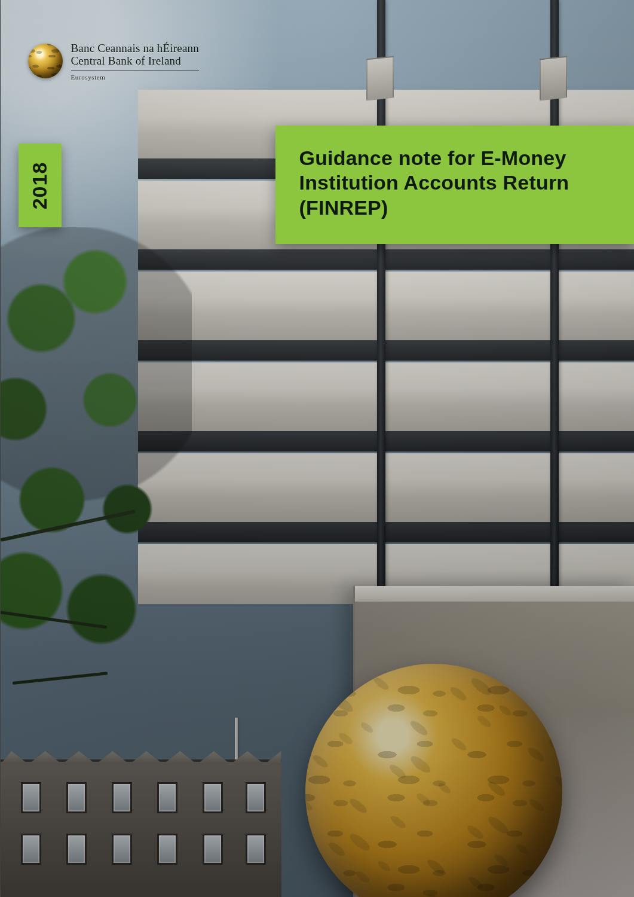Banc Ceannais na hÉireann
Central Bank of Ireland
Eurosystem
2018
Guidance note for E-Money Institution Accounts Return (FINREP)
Cover of the Central Bank of Ireland publication: Guidance note for E-Money Institution Accounts Return (FINREP), 2018.